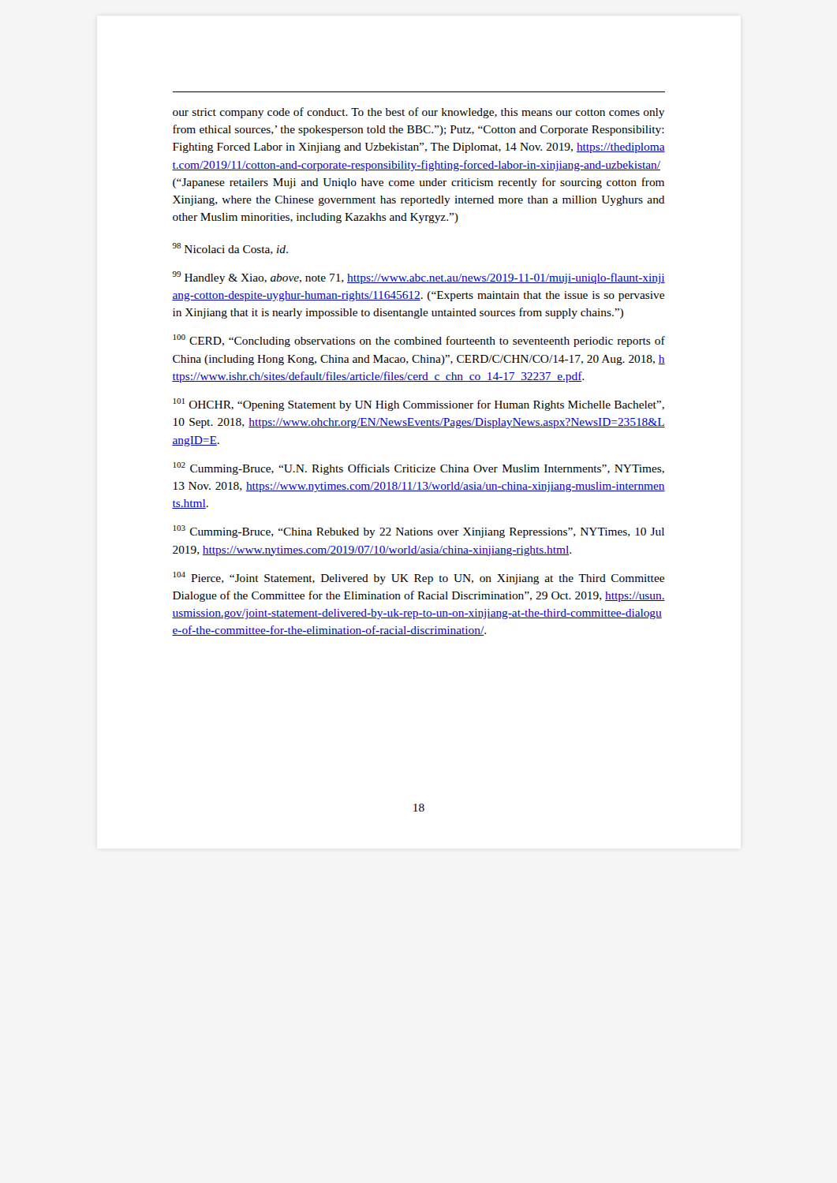our strict company code of conduct. To the best of our knowledge, this means our cotton comes only from ethical sources,’ the spokesperson told the BBC.”); Putz, “Cotton and Corporate Responsibility: Fighting Forced Labor in Xinjiang and Uzbekistan”, The Diplomat, 14 Nov. 2019, https://thediplomat.com/2019/11/cotton-and-corporate-responsibility-fighting-forced-labor-in-xinjiang-and-uzbekistan/ (“Japanese retailers Muji and Uniqlo have come under criticism recently for sourcing cotton from Xinjiang, where the Chinese government has reportedly interned more than a million Uyghurs and other Muslim minorities, including Kazakhs and Kyrgyz.”)
98 Nicolaci da Costa, id.
99 Handley & Xiao, above, note 71, https://www.abc.net.au/news/2019-11-01/muji-uniqlo-flaunt-xinjiang-cotton-despite-uyghur-human-rights/11645612. (“Experts maintain that the issue is so pervasive in Xinjiang that it is nearly impossible to disentangle untainted sources from supply chains.”)
100 CERD, “Concluding observations on the combined fourteenth to seventeenth periodic reports of China (including Hong Kong, China and Macao, China)”, CERD/C/CHN/CO/14-17, 20 Aug. 2018, https://www.ishr.ch/sites/default/files/article/files/cerd_c_chn_co_14-17_32237_e.pdf.
101 OHCHR, “Opening Statement by UN High Commissioner for Human Rights Michelle Bachelet”, 10 Sept. 2018, https://www.ohchr.org/EN/NewsEvents/Pages/DisplayNews.aspx?NewsID=23518&LangID=E.
102 Cumming-Bruce, “U.N. Rights Officials Criticize China Over Muslim Internments”, NYTimes, 13 Nov. 2018, https://www.nytimes.com/2018/11/13/world/asia/un-china-xinjiang-muslim-internments.html.
103 Cumming-Bruce, “China Rebuked by 22 Nations over Xinjiang Repressions”, NYTimes, 10 Jul 2019, https://www.nytimes.com/2019/07/10/world/asia/china-xinjiang-rights.html.
104 Pierce, “Joint Statement, Delivered by UK Rep to UN, on Xinjiang at the Third Committee Dialogue of the Committee for the Elimination of Racial Discrimination”, 29 Oct. 2019, https://usun.usmission.gov/joint-statement-delivered-by-uk-rep-to-un-on-xinjiang-at-the-third-committee-dialogue-of-the-committee-for-the-elimination-of-racial-discrimination/.
18